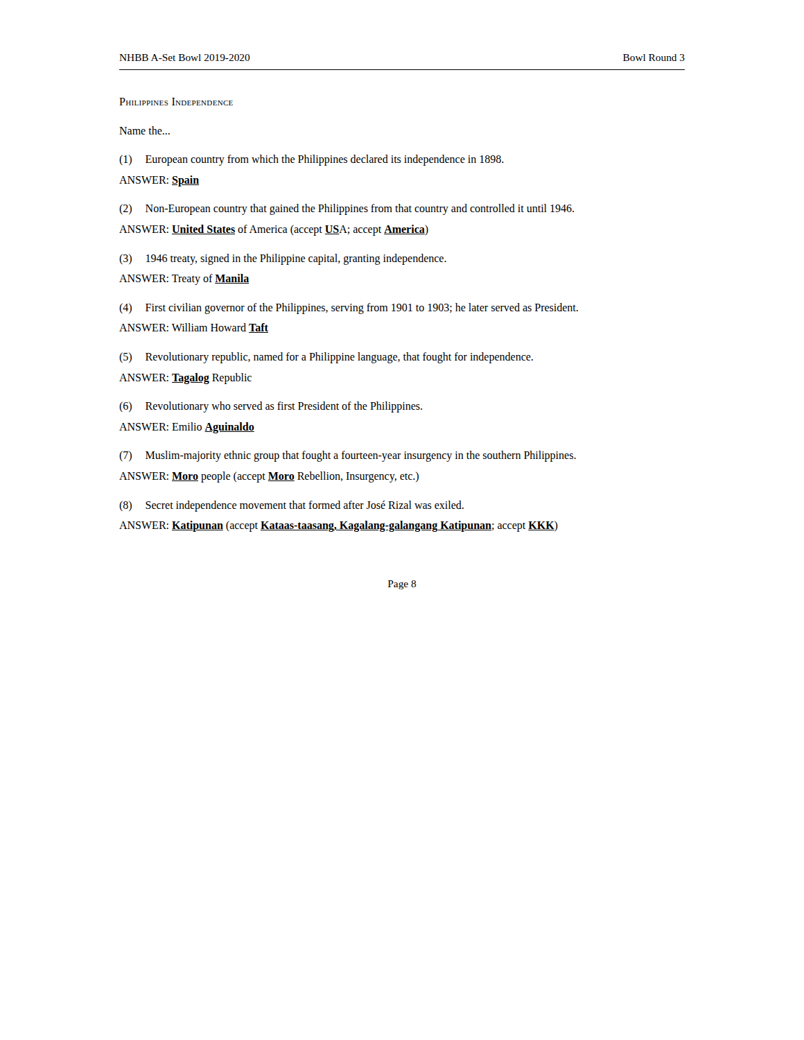NHBB A-Set Bowl 2019-2020 Bowl Round 3
Philippines Independence
Name the...
(1) European country from which the Philippines declared its independence in 1898.
ANSWER: Spain
(2) Non-European country that gained the Philippines from that country and controlled it until 1946.
ANSWER: United States of America (accept USA; accept America)
(3) 1946 treaty, signed in the Philippine capital, granting independence.
ANSWER: Treaty of Manila
(4) First civilian governor of the Philippines, serving from 1901 to 1903; he later served as President.
ANSWER: William Howard Taft
(5) Revolutionary republic, named for a Philippine language, that fought for independence.
ANSWER: Tagalog Republic
(6) Revolutionary who served as first President of the Philippines.
ANSWER: Emilio Aguinaldo
(7) Muslim-majority ethnic group that fought a fourteen-year insurgency in the southern Philippines.
ANSWER: Moro people (accept Moro Rebellion, Insurgency, etc.)
(8) Secret independence movement that formed after José Rizal was exiled.
ANSWER: Katipunan (accept Kataas-taasang, Kagalang-galangang Katipunan; accept KKK)
Page 8